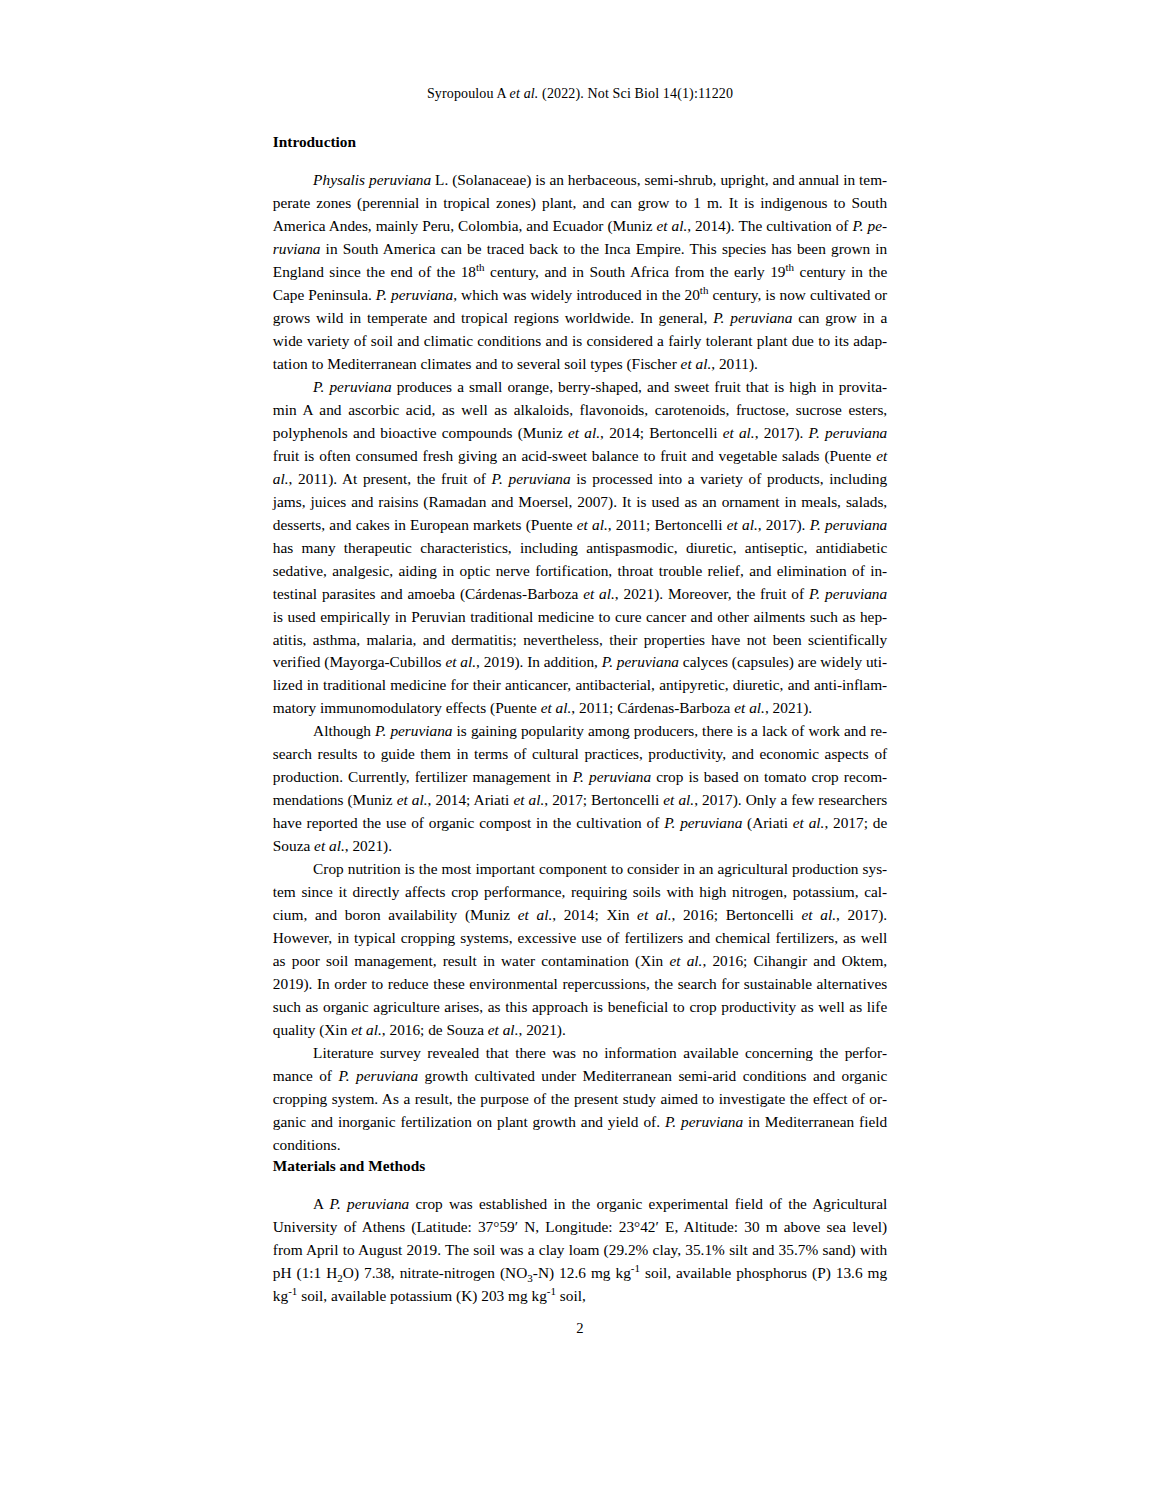Syropoulou A et al. (2022). Not Sci Biol 14(1):11220
Introduction
Physalis peruviana L. (Solanaceae) is an herbaceous, semi-shrub, upright, and annual in temperate zones (perennial in tropical zones) plant, and can grow to 1 m. It is indigenous to South America Andes, mainly Peru, Colombia, and Ecuador (Muniz et al., 2014). The cultivation of P. peruviana in South America can be traced back to the Inca Empire. This species has been grown in England since the end of the 18th century, and in South Africa from the early 19th century in the Cape Peninsula. P. peruviana, which was widely introduced in the 20th century, is now cultivated or grows wild in temperate and tropical regions worldwide. In general, P. peruviana can grow in a wide variety of soil and climatic conditions and is considered a fairly tolerant plant due to its adaptation to Mediterranean climates and to several soil types (Fischer et al., 2011).
P. peruviana produces a small orange, berry-shaped, and sweet fruit that is high in provitamin A and ascorbic acid, as well as alkaloids, flavonoids, carotenoids, fructose, sucrose esters, polyphenols and bioactive compounds (Muniz et al., 2014; Bertoncelli et al., 2017). P. peruviana fruit is often consumed fresh giving an acid-sweet balance to fruit and vegetable salads (Puente et al., 2011). At present, the fruit of P. peruviana is processed into a variety of products, including jams, juices and raisins (Ramadan and Moersel, 2007). It is used as an ornament in meals, salads, desserts, and cakes in European markets (Puente et al., 2011; Bertoncelli et al., 2017). P. peruviana has many therapeutic characteristics, including antispasmodic, diuretic, antiseptic, antidiabetic sedative, analgesic, aiding in optic nerve fortification, throat trouble relief, and elimination of intestinal parasites and amoeba (Cárdenas-Barboza et al., 2021). Moreover, the fruit of P. peruviana is used empirically in Peruvian traditional medicine to cure cancer and other ailments such as hepatitis, asthma, malaria, and dermatitis; nevertheless, their properties have not been scientifically verified (Mayorga-Cubillos et al., 2019). In addition, P. peruviana calyces (capsules) are widely utilized in traditional medicine for their anticancer, antibacterial, antipyretic, diuretic, and anti-inflammatory immunomodulatory effects (Puente et al., 2011; Cárdenas-Barboza et al., 2021).
Although P. peruviana is gaining popularity among producers, there is a lack of work and research results to guide them in terms of cultural practices, productivity, and economic aspects of production. Currently, fertilizer management in P. peruviana crop is based on tomato crop recommendations (Muniz et al., 2014; Ariati et al., 2017; Bertoncelli et al., 2017). Only a few researchers have reported the use of organic compost in the cultivation of P. peruviana (Ariati et al., 2017; de Souza et al., 2021).
Crop nutrition is the most important component to consider in an agricultural production system since it directly affects crop performance, requiring soils with high nitrogen, potassium, calcium, and boron availability (Muniz et al., 2014; Xin et al., 2016; Bertoncelli et al., 2017). However, in typical cropping systems, excessive use of fertilizers and chemical fertilizers, as well as poor soil management, result in water contamination (Xin et al., 2016; Cihangir and Oktem, 2019). In order to reduce these environmental repercussions, the search for sustainable alternatives such as organic agriculture arises, as this approach is beneficial to crop productivity as well as life quality (Xin et al., 2016; de Souza et al., 2021).
Literature survey revealed that there was no information available concerning the performance of P. peruviana growth cultivated under Mediterranean semi-arid conditions and organic cropping system. As a result, the purpose of the present study aimed to investigate the effect of organic and inorganic fertilization on plant growth and yield of. P. peruviana in Mediterranean field conditions.
Materials and Methods
A P. peruviana crop was established in the organic experimental field of the Agricultural University of Athens (Latitude: 37°59′ N, Longitude: 23°42′ E, Altitude: 30 m above sea level) from April to August 2019. The soil was a clay loam (29.2% clay, 35.1% silt and 35.7% sand) with pH (1:1 H2O) 7.38, nitrate-nitrogen (NO3-N) 12.6 mg kg-1 soil, available phosphorus (P) 13.6 mg kg-1 soil, available potassium (K) 203 mg kg-1 soil,
2